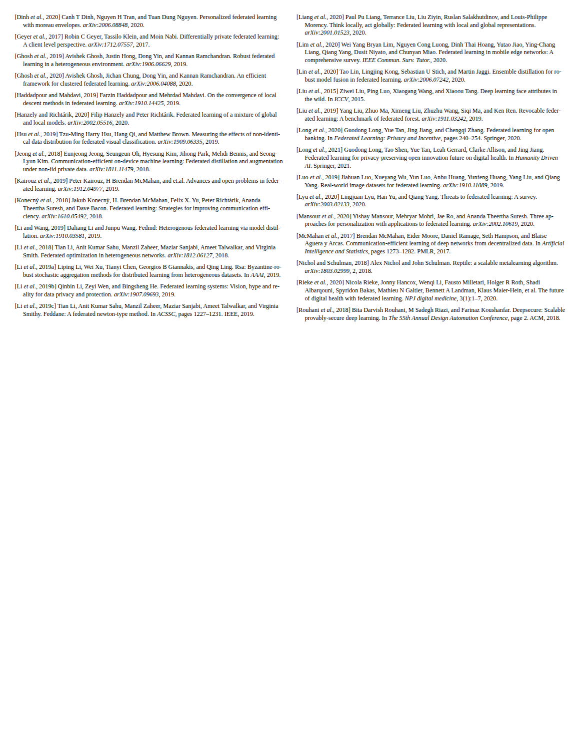[Dinh et al., 2020] Canh T Dinh, Nguyen H Tran, and Tuan Dung Nguyen. Personalized federated learning with moreau envelopes. arXiv:2006.08848, 2020.
[Geyer et al., 2017] Robin C Geyer, Tassilo Klein, and Moin Nabi. Differentially private federated learning: A client level perspective. arXiv:1712.07557, 2017.
[Ghosh et al., 2019] Avishek Ghosh, Justin Hong, Dong Yin, and Kannan Ramchandran. Robust federated learning in a heterogeneous environment. arXiv:1906.06629, 2019.
[Ghosh et al., 2020] Avishek Ghosh, Jichan Chung, Dong Yin, and Kannan Ramchandran. An efficient framework for clustered federated learning. arXiv:2006.04088, 2020.
[Haddadpour and Mahdavi, 2019] Farzin Haddadpour and Mehrdad Mahdavi. On the convergence of local descent methods in federated learning. arXiv:1910.14425, 2019.
[Hanzely and Richtárik, 2020] Filip Hanzely and Peter Richtárik. Federated learning of a mixture of global and local models. arXiv:2002.05516, 2020.
[Hsu et al., 2019] Tzu-Ming Harry Hsu, Hang Qi, and Matthew Brown. Measuring the effects of non-identical data distribution for federated visual classification. arXiv:1909.06335, 2019.
[Jeong et al., 2018] Eunjeong Jeong, Seungeun Oh, Hyesung Kim, Jihong Park, Mehdi Bennis, and Seong-Lyun Kim. Communication-efficient on-device machine learning: Federated distillation and augmentation under non-iid private data. arXiv:1811.11479, 2018.
[Kairouz et al., 2019] Peter Kairouz, H Brendan McMahan, and et.al. Advances and open problems in federated learning. arXiv:1912.04977, 2019.
[Konecný et al., 2018] Jakub Konecný, H. Brendan McMahan, Felix X. Yu, Peter Richtárik, Ananda Theertha Suresh, and Dave Bacon. Federated learning: Strategies for improving communication efficiency. arXiv:1610.05492, 2018.
[Li and Wang, 2019] Daliang Li and Junpu Wang. Fedmd: Heterogenous federated learning via model distillation. arXiv:1910.03581, 2019.
[Li et al., 2018] Tian Li, Anit Kumar Sahu, Manzil Zaheer, Maziar Sanjabi, Ameet Talwalkar, and Virginia Smith. Federated optimization in heterogeneous networks. arXiv:1812.06127, 2018.
[Li et al., 2019a] Liping Li, Wei Xu, Tianyi Chen, Georgios B Giannakis, and Qing Ling. Rsa: Byzantine-robust stochastic aggregation methods for distributed learning from heterogeneous datasets. In AAAI, 2019.
[Li et al., 2019b] Qinbin Li, Zeyi Wen, and Bingsheng He. Federated learning systems: Vision, hype and reality for data privacy and protection. arXiv:1907.09693, 2019.
[Li et al., 2019c] Tian Li, Anit Kumar Sahu, Manzil Zaheer, Maziar Sanjabi, Ameet Talwalkar, and Virginia Smithy. Feddane: A federated newton-type method. In ACSSC, pages 1227–1231. IEEE, 2019.
[Liang et al., 2020] Paul Pu Liang, Terrance Liu, Liu Ziyin, Ruslan Salakhutdinov, and Louis-Philippe Morency. Think locally, act globally: Federated learning with local and global representations. arXiv:2001.01523, 2020.
[Lim et al., 2020] Wei Yang Bryan Lim, Nguyen Cong Luong, Dinh Thai Hoang, Yutao Jiao, Ying-Chang Liang, Qiang Yang, Dusit Niyato, and Chunyan Miao. Federated learning in mobile edge networks: A comprehensive survey. IEEE Commun. Surv. Tutor., 2020.
[Lin et al., 2020] Tao Lin, Lingjing Kong, Sebastian U Stich, and Martin Jaggi. Ensemble distillation for robust model fusion in federated learning. arXiv:2006.07242, 2020.
[Liu et al., 2015] Ziwei Liu, Ping Luo, Xiaogang Wang, and Xiaoou Tang. Deep learning face attributes in the wild. In ICCV, 2015.
[Liu et al., 2019] Yang Liu, Zhuo Ma, Ximeng Liu, Zhuzhu Wang, Siqi Ma, and Ken Ren. Revocable federated learning: A benchmark of federated forest. arXiv:1911.03242, 2019.
[Long et al., 2020] Guodong Long, Yue Tan, Jing Jiang, and Chengqi Zhang. Federated learning for open banking. In Federated Learning: Privacy and Incentive, pages 240–254. Springer, 2020.
[Long et al., 2021] Guodong Long, Tao Shen, Yue Tan, Leah Gerrard, Clarke Allison, and Jing Jiang. Federated learning for privacy-preserving open innovation future on digital health. In Humanity Driven AI. Springer, 2021.
[Luo et al., 2019] Jiahuan Luo, Xueyang Wu, Yun Luo, Anbu Huang, Yunfeng Huang, Yang Liu, and Qiang Yang. Real-world image datasets for federated learning. arXiv:1910.11089, 2019.
[Lyu et al., 2020] Lingjuan Lyu, Han Yu, and Qiang Yang. Threats to federated learning: A survey. arXiv:2003.02133, 2020.
[Mansour et al., 2020] Yishay Mansour, Mehryar Mohri, Jae Ro, and Ananda Theertha Suresh. Three approaches for personalization with applications to federated learning. arXiv:2002.10619, 2020.
[McMahan et al., 2017] Brendan McMahan, Eider Moore, Daniel Ramage, Seth Hampson, and Blaise Aguera y Arcas. Communication-efficient learning of deep networks from decentralized data. In Artificial Intelligence and Statistics, pages 1273–1282. PMLR, 2017.
[Nichol and Schulman, 2018] Alex Nichol and John Schulman. Reptile: a scalable metalearning algorithm. arXiv:1803.02999, 2, 2018.
[Rieke et al., 2020] Nicola Rieke, Jonny Hancox, Wenqi Li, Fausto Milletari, Holger R Roth, Shadi Albarqouni, Spyridon Bakas, Mathieu N Galtier, Bennett A Landman, Klaus Maier-Hein, et al. The future of digital health with federated learning. NPJ digital medicine, 3(1):1–7, 2020.
[Rouhani et al., 2018] Bita Darvish Rouhani, M Sadegh Riazi, and Farinaz Koushanfar. Deepsecure: Scalable provably-secure deep learning. In The 55th Annual Design Automation Conference, page 2. ACM, 2018.